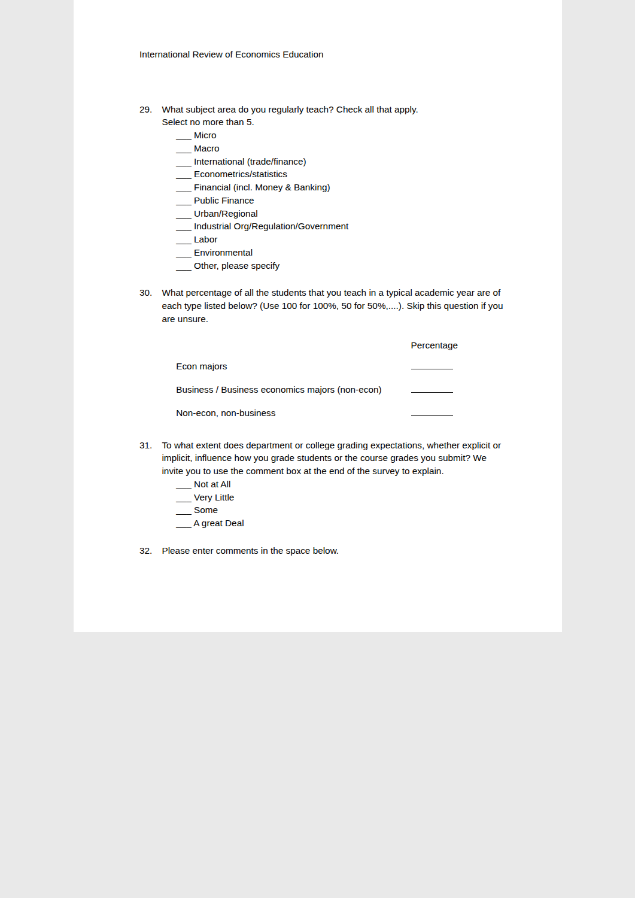International Review of Economics Education
29. What subject area do you regularly teach? Check all that apply. Select no more than 5.
Micro
Macro
International (trade/finance)
Econometrics/statistics
Financial (incl. Money & Banking)
Public Finance
Urban/Regional
Industrial Org/Regulation/Government
Labor
Environmental
Other, please specify
30. What percentage of all the students that you teach in a typical academic year are of each type listed below? (Use 100 for 100%, 50 for 50%,....). Skip this question if you are unsure.
| | Percentage |
| --- | --- |
| Econ majors | |
| Business / Business economics majors (non-econ) | |
| Non-econ, non-business | |
31. To what extent does department or college grading expectations, whether explicit or implicit, influence how you grade students or the course grades you submit? We invite you to use the comment box at the end of the survey to explain.
Not at All
Very Little
Some
A great Deal
32. Please enter comments in the space below.